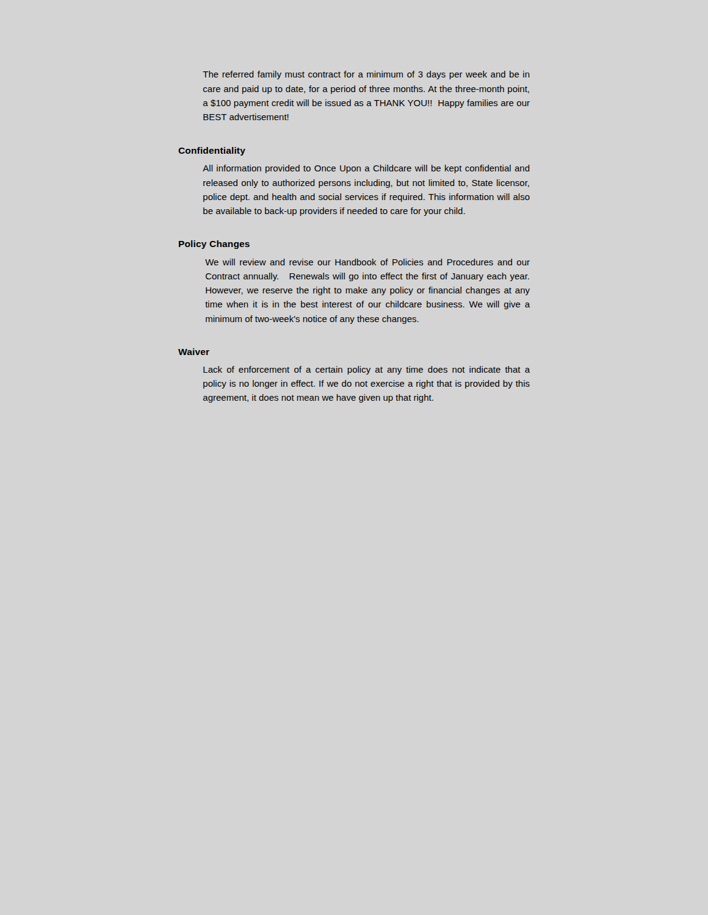The referred family must contract for a minimum of 3 days per week and be in care and paid up to date, for a period of three months. At the three-month point, a $100 payment credit will be issued as a THANK YOU!! Happy families are our BEST advertisement!
Confidentiality
All information provided to Once Upon a Childcare will be kept confidential and released only to authorized persons including, but not limited to, State licensor, police dept. and health and social services if required. This information will also be available to back-up providers if needed to care for your child.
Policy Changes
We will review and revise our Handbook of Policies and Procedures and our Contract annually. Renewals will go into effect the first of January each year. However, we reserve the right to make any policy or financial changes at any time when it is in the best interest of our childcare business. We will give a minimum of two-week's notice of any these changes.
Waiver
Lack of enforcement of a certain policy at any time does not indicate that a policy is no longer in effect. If we do not exercise a right that is provided by this agreement, it does not mean we have given up that right.